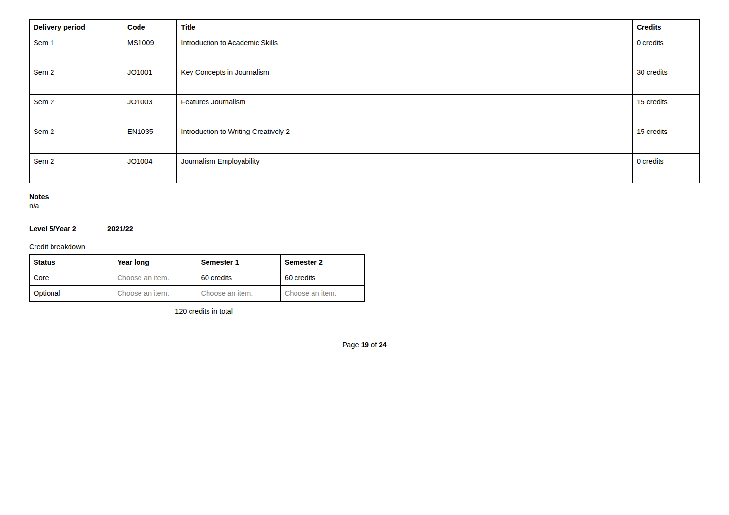| Delivery period | Code | Title | Credits |
| --- | --- | --- | --- |
| Sem 1 | MS1009 | Introduction to Academic Skills | 0 credits |
| Sem 2 | JO1001 | Key Concepts in Journalism | 30 credits |
| Sem 2 | JO1003 | Features Journalism | 15 credits |
| Sem 2 | EN1035 | Introduction to Writing Creatively 2 | 15 credits |
| Sem 2 | JO1004 | Journalism Employability | 0 credits |
Notes
n/a
Level 5/Year 2 2021/22
Credit breakdown
| Status | Year long | Semester 1 | Semester 2 |
| --- | --- | --- | --- |
| Core | Choose an item. | 60 credits | 60 credits |
| Optional | Choose an item. | Choose an item. | Choose an item. |
120 credits in total
Page 19 of 24